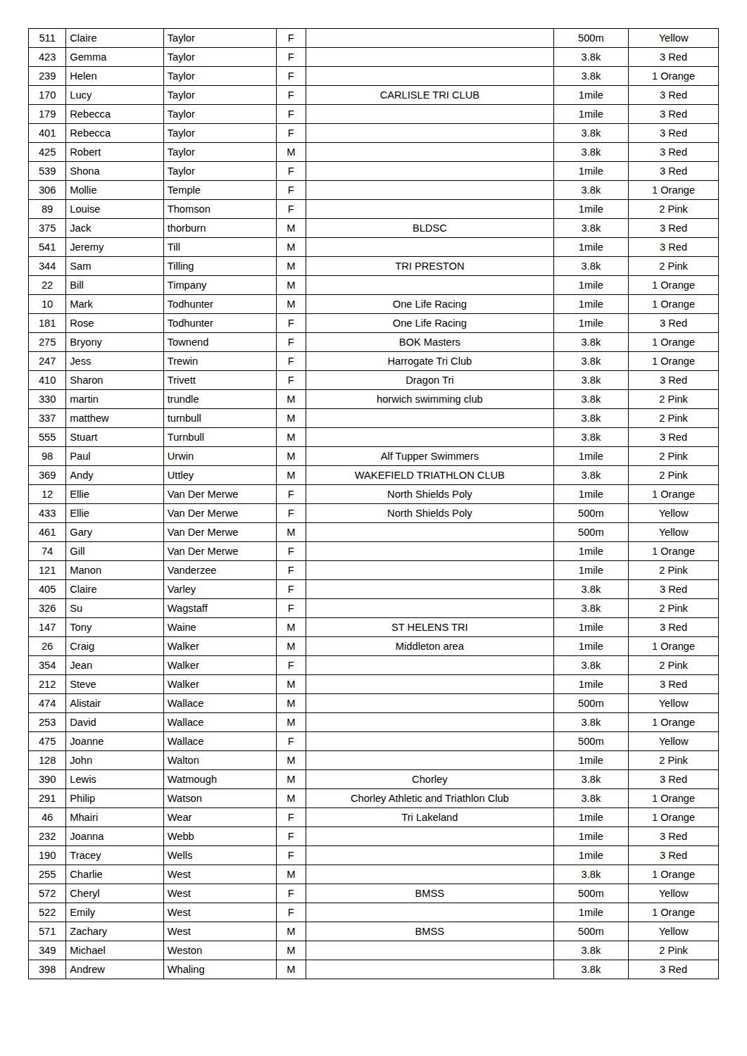| 511 | Claire | Taylor | F | | 500m | Yellow |
| 423 | Gemma | Taylor | F | | 3.8k | 3 Red |
| 239 | Helen | Taylor | F | | 3.8k | 1 Orange |
| 170 | Lucy | Taylor | F | CARLISLE TRI CLUB | 1mile | 3 Red |
| 179 | Rebecca | Taylor | F | | 1mile | 3 Red |
| 401 | Rebecca | Taylor | F | | 3.8k | 3 Red |
| 425 | Robert | Taylor | M | | 3.8k | 3 Red |
| 539 | Shona | Taylor | F | | 1mile | 3 Red |
| 306 | Mollie | Temple | F | | 3.8k | 1 Orange |
| 89 | Louise | Thomson | F | | 1mile | 2 Pink |
| 375 | Jack | thorburn | M | BLDSC | 3.8k | 3 Red |
| 541 | Jeremy | Till | M | | 1mile | 3 Red |
| 344 | Sam | Tilling | M | TRI PRESTON | 3.8k | 2 Pink |
| 22 | Bill | Timpany | M | | 1mile | 1 Orange |
| 10 | Mark | Todhunter | M | One Life Racing | 1mile | 1 Orange |
| 181 | Rose | Todhunter | F | One Life Racing | 1mile | 3 Red |
| 275 | Bryony | Townend | F | BOK Masters | 3.8k | 1 Orange |
| 247 | Jess | Trewin | F | Harrogate Tri Club | 3.8k | 1 Orange |
| 410 | Sharon | Trivett | F | Dragon Tri | 3.8k | 3 Red |
| 330 | martin | trundle | M | horwich swimming club | 3.8k | 2 Pink |
| 337 | matthew | turnbull | M | | 3.8k | 2 Pink |
| 555 | Stuart | Turnbull | M | | 3.8k | 3 Red |
| 98 | Paul | Urwin | M | Alf Tupper Swimmers | 1mile | 2 Pink |
| 369 | Andy | Uttley | M | WAKEFIELD TRIATHLON CLUB | 3.8k | 2 Pink |
| 12 | Ellie | Van Der Merwe | F | North Shields Poly | 1mile | 1 Orange |
| 433 | Ellie | Van Der Merwe | F | North Shields Poly | 500m | Yellow |
| 461 | Gary | Van Der Merwe | M | | 500m | Yellow |
| 74 | Gill | Van Der Merwe | F | | 1mile | 1 Orange |
| 121 | Manon | Vanderzee | F | | 1mile | 2 Pink |
| 405 | Claire | Varley | F | | 3.8k | 3 Red |
| 326 | Su | Wagstaff | F | | 3.8k | 2 Pink |
| 147 | Tony | Waine | M | ST HELENS TRI | 1mile | 3 Red |
| 26 | Craig | Walker | M | Middleton area | 1mile | 1 Orange |
| 354 | Jean | Walker | F | | 3.8k | 2 Pink |
| 212 | Steve | Walker | M | | 1mile | 3 Red |
| 474 | Alistair | Wallace | M | | 500m | Yellow |
| 253 | David | Wallace | M | | 3.8k | 1 Orange |
| 475 | Joanne | Wallace | F | | 500m | Yellow |
| 128 | John | Walton | M | | 1mile | 2 Pink |
| 390 | Lewis | Watmough | M | Chorley | 3.8k | 3 Red |
| 291 | Philip | Watson | M | Chorley Athletic and Triathlon Club | 3.8k | 1 Orange |
| 46 | Mhairi | Wear | F | Tri Lakeland | 1mile | 1 Orange |
| 232 | Joanna | Webb | F | | 1mile | 3 Red |
| 190 | Tracey | Wells | F | | 1mile | 3 Red |
| 255 | Charlie | West | M | | 3.8k | 1 Orange |
| 572 | Cheryl | West | F | BMSS | 500m | Yellow |
| 522 | Emily | West | F | | 1mile | 1 Orange |
| 571 | Zachary | West | M | BMSS | 500m | Yellow |
| 349 | Michael | Weston | M | | 3.8k | 2 Pink |
| 398 | Andrew | Whaling | M | | 3.8k | 3 Red |